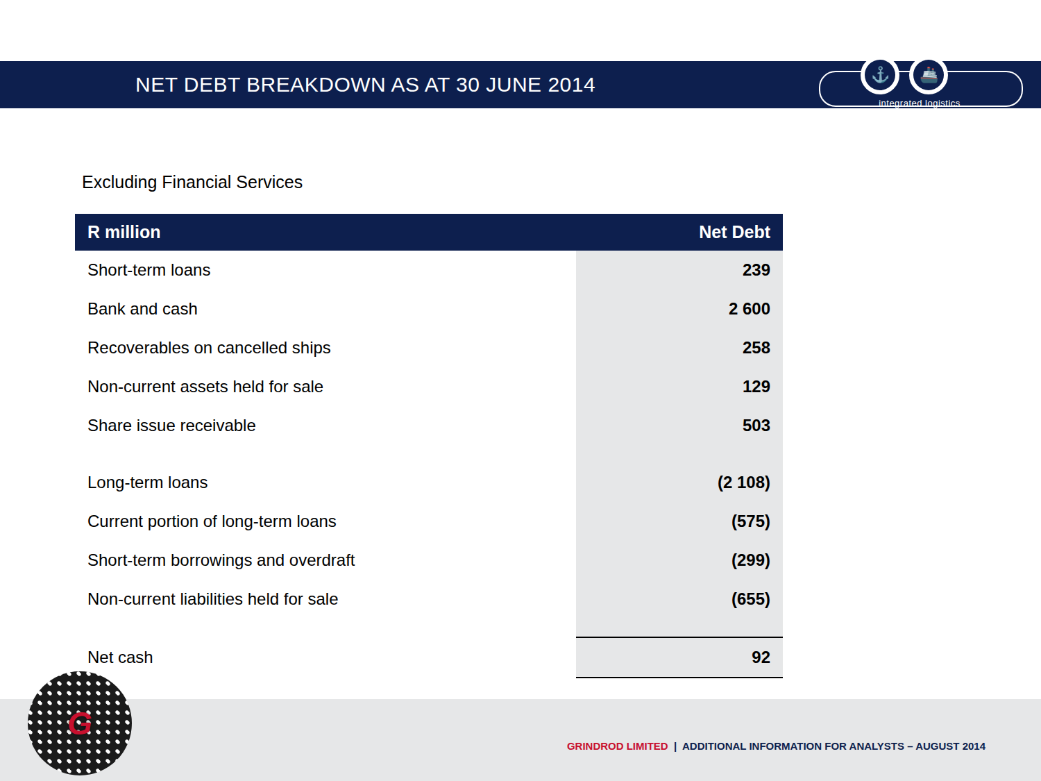NET DEBT BREAKDOWN AS AT 30 JUNE 2014
⚓
🚢
integrated logistics
Excluding Financial Services
| R million | Net Debt |
| --- | --- |
| Short-term loans | 239 |
| Bank and cash | 2 600 |
| Recoverables on cancelled ships | 258 |
| Non-current assets held for sale | 129 |
| Share issue receivable | 503 |
| Long-term loans | (2 108) |
| Current portion of long-term loans | (575) |
| Short-term borrowings and overdraft | (299) |
| Non-current liabilities held for sale | (655) |
| Net cash | 92 |
G
GRINDROD LIMITED | ADDITIONAL INFORMATION FOR ANALYSTS – AUGUST 2014